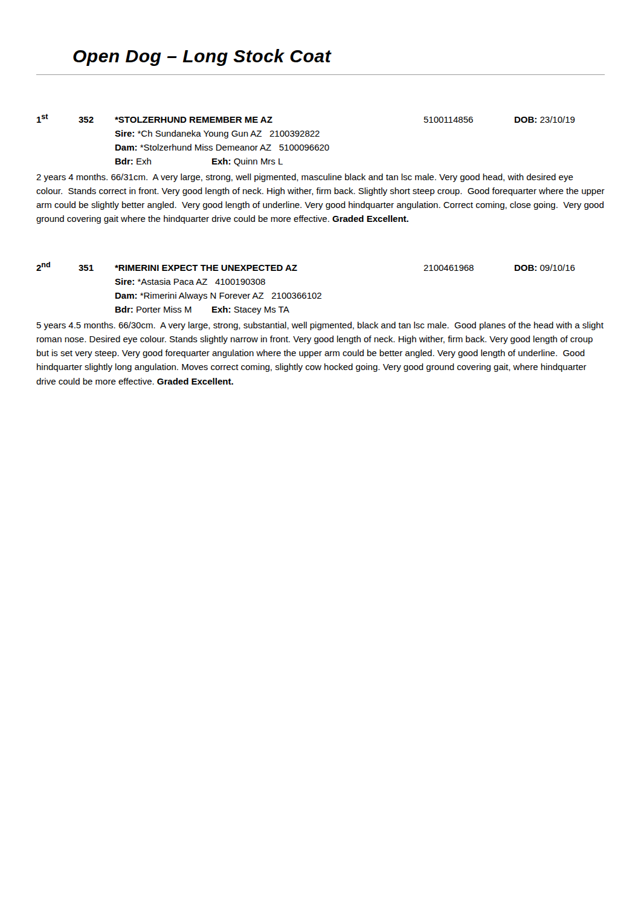Open Dog – Long Stock Coat
1st
352
*STOLZERHUND REMEMBER ME AZ
5100114856
DOB: 23/10/19
Sire: *Ch Sundaneka Young Gun AZ 2100392822
Dam: *Stolzerhund Miss Demeanor AZ 5100096620
Bdr: Exh
Exh: Quinn Mrs L
2 years 4 months. 66/31cm. A very large, strong, well pigmented, masculine black and tan lsc male. Very good head, with desired eye colour. Stands correct in front. Very good length of neck. High wither, firm back. Slightly short steep croup. Good forequarter where the upper arm could be slightly better angled. Very good length of underline. Very good hindquarter angulation. Correct coming, close going. Very good ground covering gait where the hindquarter drive could be more effective. Graded Excellent.
2nd
351
*RIMERINI EXPECT THE UNEXPECTED AZ
2100461968
DOB: 09/10/16
Sire: *Astasia Paca AZ 4100190308
Dam: *Rimerini Always N Forever AZ 2100366102
Bdr: Porter Miss M
Exh: Stacey Ms TA
5 years 4.5 months. 66/30cm. A very large, strong, substantial, well pigmented, black and tan lsc male. Good planes of the head with a slight roman nose. Desired eye colour. Stands slightly narrow in front. Very good length of neck. High wither, firm back. Very good length of croup but is set very steep. Very good forequarter angulation where the upper arm could be better angled. Very good length of underline. Good hindquarter slightly long angulation. Moves correct coming, slightly cow hocked going. Very good ground covering gait, where hindquarter drive could be more effective. Graded Excellent.